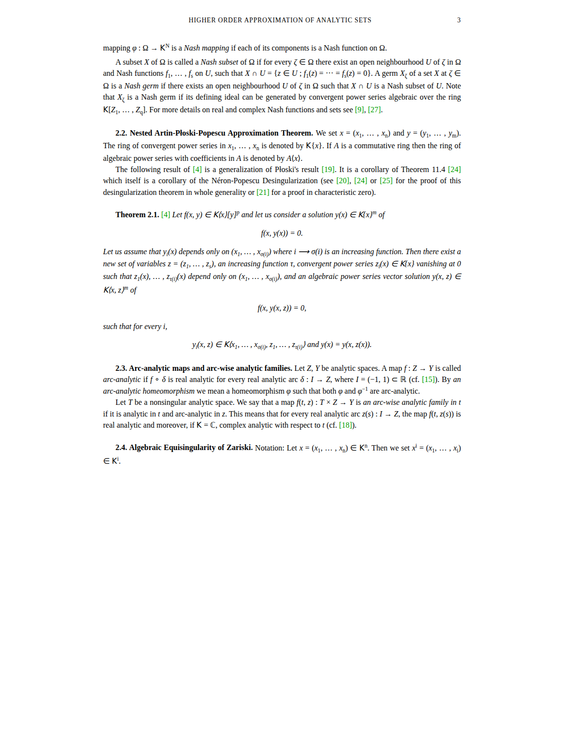HIGHER ORDER APPROXIMATION OF ANALYTIC SETS 3
mapping φ : Ω → 𝖪N is a Nash mapping if each of its components is a Nash function on Ω.
A subset X of Ω is called a Nash subset of Ω if for every ζ ∈ Ω there exist an open neighbourhood U of ζ in Ω and Nash functions f1, … , fs on U, such that X ∩ U = {z ∈ U ; f1(z) = ··· = fs(z) = 0}. A germ Xζ of a set X at ζ ∈ Ω is a Nash germ if there exists an open neighbourhood U of ζ in Ω such that X ∩ U is a Nash subset of U. Note that Xζ is a Nash germ if its defining ideal can be generated by convergent power series algebraic over the ring 𝖪[Z1, … , Zq]. For more details on real and complex Nash functions and sets see [9], [27].
2.2. Nested Artin-Płoski-Popescu Approximation Theorem.
We set x = (x1, … , xn) and y = (y1, … , ym). The ring of convergent power series in x1, … , xn is denoted by 𝖪{x}. If A is a commutative ring then the ring of algebraic power series with coefficients in A is denoted by A⟨x⟩.
The following result of [4] is a generalization of Płoski's result [19]. It is a corollary of Theorem 11.4 [24] which itself is a corollary of the Néron-Popescu Desingularization (see [20], [24] or [25] for the proof of this desingularization theorem in whole generality or [21] for a proof in characteristic zero).
Theorem 2.1. [4] Let f(x, y) ∈ 𝖪⟨x⟩[y]p and let us consider a solution y(x) ∈ 𝖪{x}m of
f(x, y(x)) = 0.
Let us assume that yi(x) depends only on (x1, … , xσ(i)) where i ⟶ σ(i) is an increasing function. Then there exist a new set of variables z = (z1, … , zs), an increasing function τ, convergent power series zi(x) ∈ 𝖪{x} vanishing at 0 such that z1(x), … , zτ(i)(x) depend only on (x1, … , xσ(i)), and an algebraic power series vector solution y(x, z) ∈ 𝖪⟨x, z⟩m of
f(x, y(x, z)) = 0,
such that for every i,
yi(x, z) ∈ 𝖪⟨x1, … , xσ(i), z1, … , zτ(i)⟩ and y(x) = y(x, z(x)).
2.3. Arc-analytic maps and arc-wise analytic families.
Let Z, Y be analytic spaces. A map f : Z → Y is called arc-analytic if f ∘ δ is real analytic for every real analytic arc δ : I → Z, where I = (−1, 1) ⊂ ℝ (cf. [15]). By an arc-analytic homeomorphism we mean a homeomorphism φ such that both φ and φ−1 are arc-analytic.
Let T be a nonsingular analytic space. We say that a map f(t, z) : T × Z → Y is an arc-wise analytic family in t if it is analytic in t and arc-analytic in z. This means that for every real analytic arc z(s) : I → Z, the map f(t, z(s)) is real analytic and moreover, if 𝖪 = ℂ, complex analytic with respect to t (cf. [18]).
2.4. Algebraic Equisingularity of Zariski.
Notation: Let x = (x1, … , xn) ∈ 𝖪n. Then we set xi = (x1, … , xi) ∈ 𝖪i.